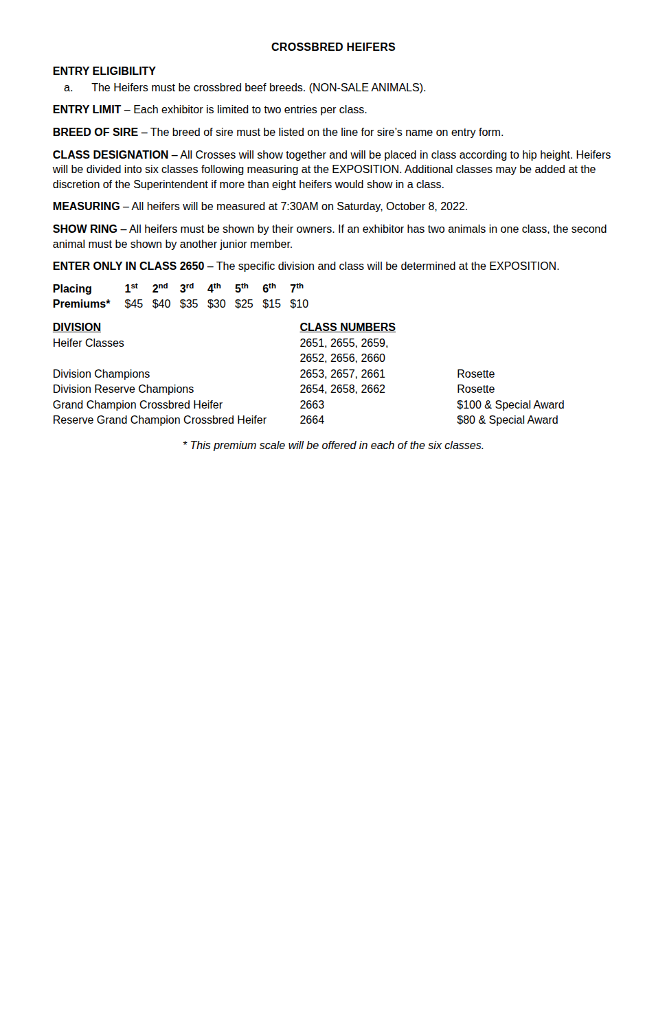CROSSBRED HEIFERS
ENTRY ELIGIBILITY
a. The Heifers must be crossbred beef breeds. (NON-SALE ANIMALS).
ENTRY LIMIT – Each exhibitor is limited to two entries per class.
BREED OF SIRE – The breed of sire must be listed on the line for sire’s name on entry form.
CLASS DESIGNATION – All Crosses will show together and will be placed in class according to hip height. Heifers will be divided into six classes following measuring at the EXPOSITION. Additional classes may be added at the discretion of the Superintendent if more than eight heifers would show in a class.
MEASURING – All heifers will be measured at 7:30AM on Saturday, October 8, 2022.
SHOW RING – All heifers must be shown by their owners. If an exhibitor has two animals in one class, the second animal must be shown by another junior member.
ENTER ONLY IN CLASS 2650 – The specific division and class will be determined at the EXPOSITION.
| Placing | 1 st | 2 nd | 3 rd | 4 th | 5 th | 6 th | 7 th |
| Premiums* | $45 | $40 | $35 | $30 | $25 | $15 | $10 |
| DIVISION | CLASS NUMBERS | |
| Heifer Classes | 2651, 2655, 2659, | |
| | 2652, 2656, 2660 | |
| Division Champions | 2653, 2657, 2661 | Rosette |
| Division Reserve Champions | 2654, 2658, 2662 | Rosette |
| Grand Champion Crossbred Heifer | 2663 | $100 & Special Award |
| Reserve Grand Champion Crossbred Heifer | 2664 | $80 & Special Award |
* This premium scale will be offered in each of the six classes.